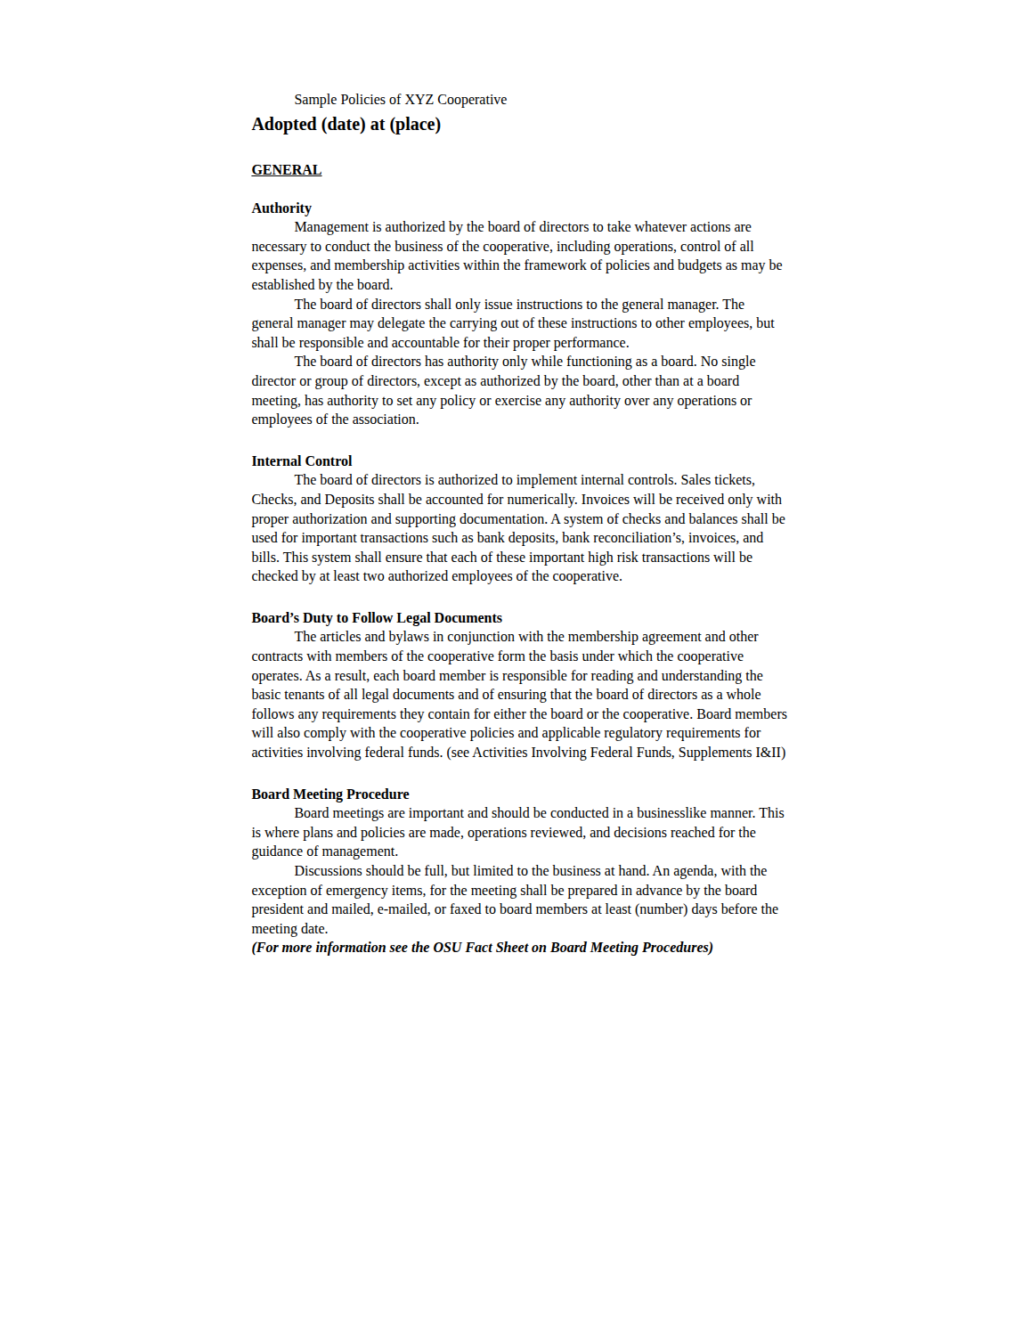Sample Policies of XYZ Cooperative
Adopted (date) at (place)
GENERAL
Authority
Management is authorized by the board of directors to take whatever actions are necessary to conduct the business of the cooperative, including operations, control of all expenses, and membership activities within the framework of policies and budgets as may be established by the board.
The board of directors shall only issue instructions to the general manager. The general manager may delegate the carrying out of these instructions to other employees, but shall be responsible and accountable for their proper performance.
The board of directors has authority only while functioning as a board. No single director or group of directors, except as authorized by the board, other than at a board meeting, has authority to set any policy or exercise any authority over any operations or employees of the association.
Internal Control
The board of directors is authorized to implement internal controls. Sales tickets, Checks, and Deposits shall be accounted for numerically. Invoices will be received only with proper authorization and supporting documentation. A system of checks and balances shall be used for important transactions such as bank deposits, bank reconciliation’s, invoices, and bills. This system shall ensure that each of these important high risk transactions will be checked by at least two authorized employees of the cooperative.
Board’s Duty to Follow Legal Documents
The articles and bylaws in conjunction with the membership agreement and other contracts with members of the cooperative form the basis under which the cooperative operates. As a result, each board member is responsible for reading and understanding the basic tenants of all legal documents and of ensuring that the board of directors as a whole follows any requirements they contain for either the board or the cooperative. Board members will also comply with the cooperative policies and applicable regulatory requirements for activities involving federal funds. (see Activities Involving Federal Funds, Supplements I&II)
Board Meeting Procedure
Board meetings are important and should be conducted in a businesslike manner. This is where plans and policies are made, operations reviewed, and decisions reached for the guidance of management.
Discussions should be full, but limited to the business at hand. An agenda, with the exception of emergency items, for the meeting shall be prepared in advance by the board president and mailed, e-mailed, or faxed to board members at least (number) days before the meeting date.
(For more information see the OSU Fact Sheet on Board Meeting Procedures)